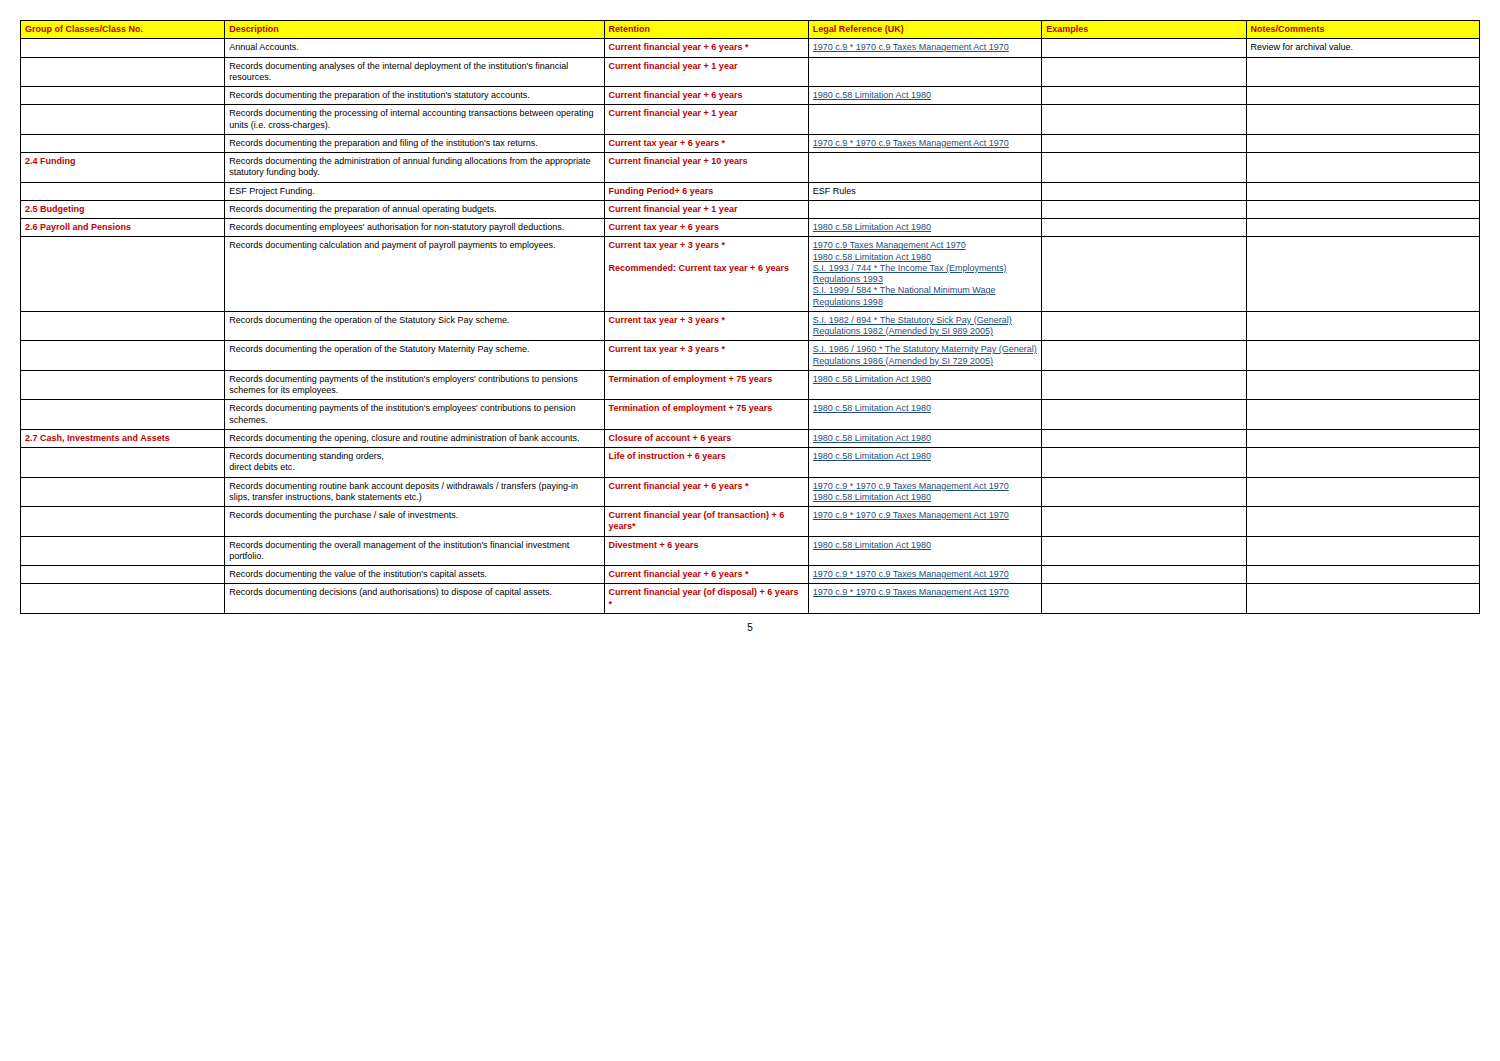| Group of Classes/Class No. | Description | Retention | Legal Reference (UK) | Examples | Notes/Comments |
| --- | --- | --- | --- | --- | --- |
| | Annual Accounts. | Current financial year + 6 years * | 1970 c.9 * 1970 c.9 Taxes Management Act 1970 | | Review for archival value. |
| | Records documenting analyses of the internal deployment of the institution's financial resources. | Current financial year + 1 year | | | |
| | Records documenting the preparation of the institution's statutory accounts. | Current financial year + 6 years | 1980 c.58 Limitation Act 1980 | | |
| | Records documenting the processing of internal accounting transactions between operating units (i.e. cross-charges). | Current financial year + 1 year | | | |
| | Records documenting the preparation and filing of the institution's tax returns. | Current tax year + 6 years * | 1970 c.9 * 1970 c.9 Taxes Management Act 1970 | | |
| 2.4 Funding | Records documenting the administration of annual funding allocations from the appropriate statutory funding body. | Current financial year + 10 years | | | |
| | ESF Project Funding. | Funding Period+ 6 years | ESF Rules | | |
| 2.5 Budgeting | Records documenting the preparation of annual operating budgets. | Current financial year + 1 year | | | |
| 2.6 Payroll and Pensions | Records documenting employees' authorisation for non-statutory payroll deductions. | Current tax year + 6 years | 1980 c.58 Limitation Act 1980 | | |
| | Records documenting calculation and payment of payroll payments to employees. | Current tax year + 3 years * Recommended: Current tax year + 6 years | 1970 c.9 Taxes Management Act 1970 1980 c.58 Limitation Act 1980 S.I. 1993 / 744 * The Income Tax (Employments) Regulations 1993 S.I. 1999 / 584 * The National Minimum Wage Regulations 1998 | | |
| | Records documenting the operation of the Statutory Sick Pay scheme. | Current tax year + 3 years * | S.I. 1982 / 894 * The Statutory Sick Pay (General) Regulations 1982 (Amended by SI 989 2005) | | |
| | Records documenting the operation of the Statutory Maternity Pay scheme. | Current tax year + 3 years * | S.I. 1986 / 1960 * The Statutory Maternity Pay (General) Regulations 1986 (Amended by SI 729 2005) | | |
| | Records documenting payments of the institution's employers' contributions to pensions schemes for its employees. | Termination of employment + 75 years | 1980 c.58 Limitation Act 1980 | | |
| | Records documenting payments of the institution's employees' contributions to pension schemes. | Termination of employment + 75 years | 1980 c.58 Limitation Act 1980 | | |
| 2.7 Cash, Investments and Assets | Records documenting the opening, closure and routine administration of bank accounts. | Closure of account + 6 years | 1980 c.58 Limitation Act 1980 | | |
| | Records documenting standing orders, direct debits etc. | Life of instruction + 6 years | 1980 c.58 Limitation Act 1980 | | |
| | Records documenting routine bank account deposits / withdrawals / transfers (paying-in slips, transfer instructions, bank statements etc.) | Current financial year + 6 years * | 1970 c.9 * 1970 c.9 Taxes Management Act 1970 1980 c.58 Limitation Act 1980 | | |
| | Records documenting the purchase / sale of investments. | Current financial year (of transaction) + 6 years* | 1970 c.9 * 1970 c.9 Taxes Management Act 1970 | | |
| | Records documenting the overall management of the institution's financial investment portfolio. | Divestment + 6 years | 1980 c.58 Limitation Act 1980 | | |
| | Records documenting the value of the institution's capital assets. | Current financial year + 6 years * | 1970 c.9 * 1970 c.9 Taxes Management Act 1970 | | |
| | Records documenting decisions (and authorisations) to dispose of capital assets. | Current financial year (of disposal) + 6 years * | 1970 c.9 * 1970 c.9 Taxes Management Act 1970 | | |
5